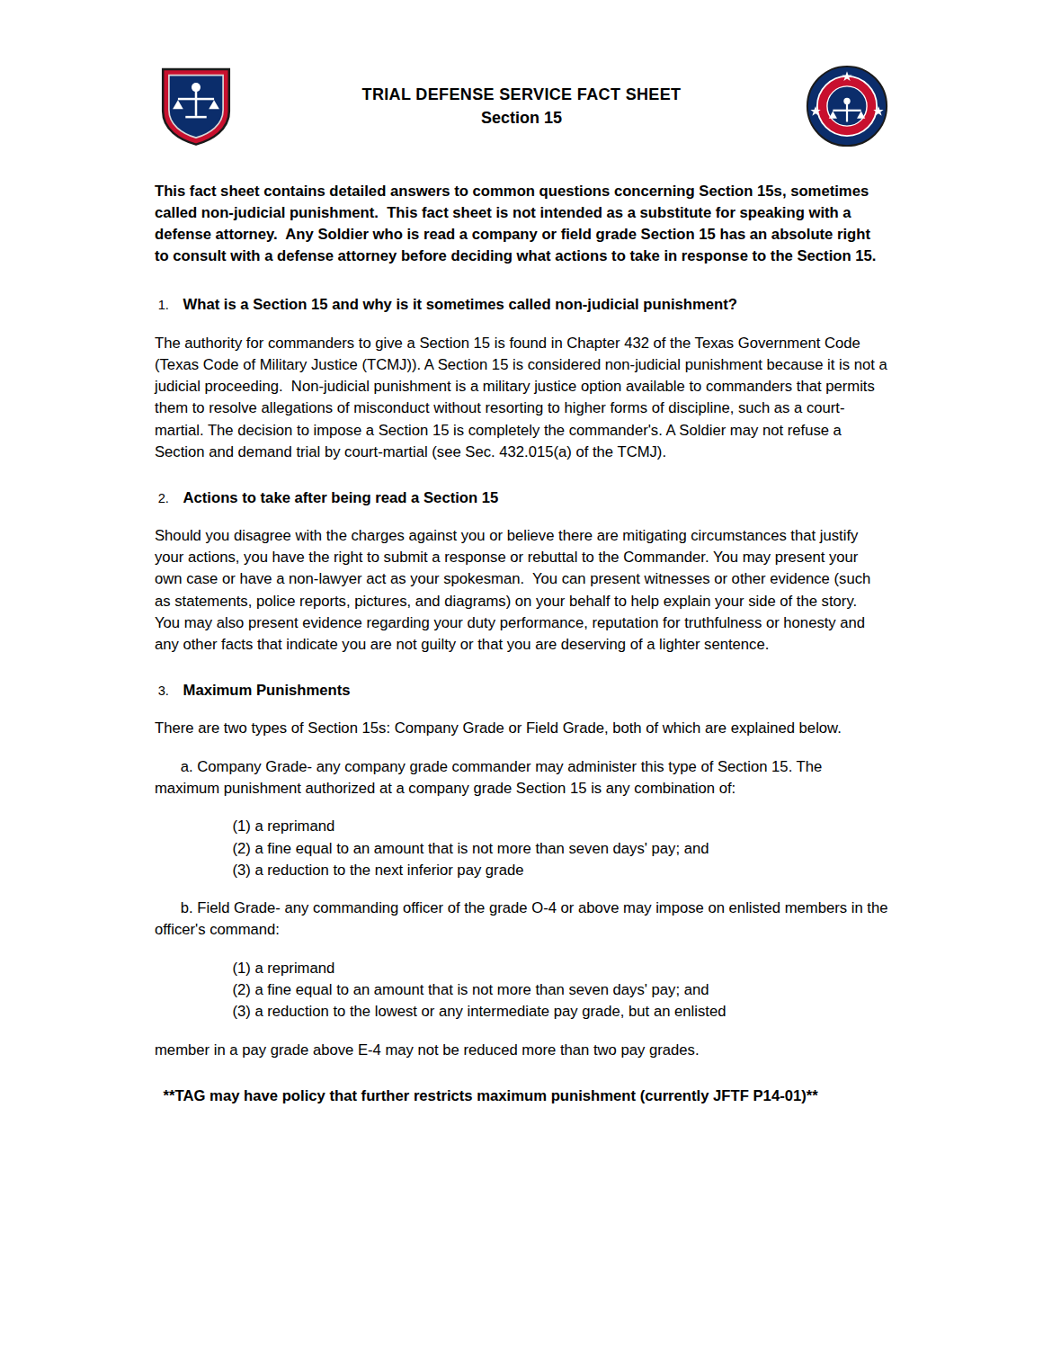TRIAL DEFENSE SERVICE FACT SHEET
Section 15
This fact sheet contains detailed answers to common questions concerning Section 15s, sometimes called non-judicial punishment. This fact sheet is not intended as a substitute for speaking with a defense attorney. Any Soldier who is read a company or field grade Section 15 has an absolute right to consult with a defense attorney before deciding what actions to take in response to the Section 15.
What is a Section 15 and why is it sometimes called non-judicial punishment?
The authority for commanders to give a Section 15 is found in Chapter 432 of the Texas Government Code (Texas Code of Military Justice (TCMJ)). A Section 15 is considered non-judicial punishment because it is not a judicial proceeding. Non-judicial punishment is a military justice option available to commanders that permits them to resolve allegations of misconduct without resorting to higher forms of discipline, such as a court-martial. The decision to impose a Section 15 is completely the commander's. A Soldier may not refuse a Section and demand trial by court-martial (see Sec. 432.015(a) of the TCMJ).
Actions to take after being read a Section 15
Should you disagree with the charges against you or believe there are mitigating circumstances that justify your actions, you have the right to submit a response or rebuttal to the Commander. You may present your own case or have a non-lawyer act as your spokesman. You can present witnesses or other evidence (such as statements, police reports, pictures, and diagrams) on your behalf to help explain your side of the story. You may also present evidence regarding your duty performance, reputation for truthfulness or honesty and any other facts that indicate you are not guilty or that you are deserving of a lighter sentence.
Maximum Punishments
There are two types of Section 15s: Company Grade or Field Grade, both of which are explained below.
a. Company Grade- any company grade commander may administer this type of Section 15. The maximum punishment authorized at a company grade Section 15 is any combination of:
(1) a reprimand
(2) a fine equal to an amount that is not more than seven days' pay; and
(3) a reduction to the next inferior pay grade
b. Field Grade- any commanding officer of the grade O-4 or above may impose on enlisted members in the officer's command:
(1) a reprimand
(2) a fine equal to an amount that is not more than seven days' pay; and
(3) a reduction to the lowest or any intermediate pay grade, but an enlisted
member in a pay grade above E-4 may not be reduced more than two pay grades.
**TAG may have policy that further restricts maximum punishment (currently JFTF P14-01)**